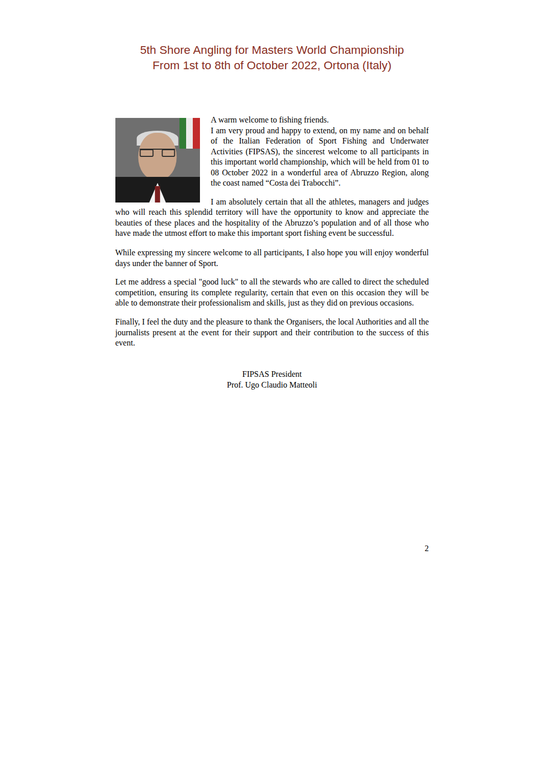5th Shore Angling for Masters World Championship
From 1st to 8th of October 2022, Ortona (Italy)
A warm welcome to fishing friends.
I am very proud and happy to extend, on my name and on behalf of the Italian Federation of Sport Fishing and Underwater Activities (FIPSAS), the sincerest welcome to all participants in this important world championship, which will be held from 01 to 08 October 2022 in a wonderful area of Abruzzo Region, along the coast named “Costa dei Trabocchi”.
I am absolutely certain that all the athletes, managers and judges who will reach this splendid territory will have the opportunity to know and appreciate the beauties of these places and the hospitality of the Abruzzo’s population and of all those who have made the utmost effort to make this important sport fishing event be successful.
While expressing my sincere welcome to all participants, I also hope you will enjoy wonderful days under the banner of Sport.
Let me address a special "good luck" to all the stewards who are called to direct the scheduled competition, ensuring its complete regularity, certain that even on this occasion they will be able to demonstrate their professionalism and skills, just as they did on previous occasions.
Finally, I feel the duty and the pleasure to thank the Organisers, the local Authorities and all the journalists present at the event for their support and their contribution to the success of this event.
FIPSAS President
Prof. Ugo Claudio Matteoli
2